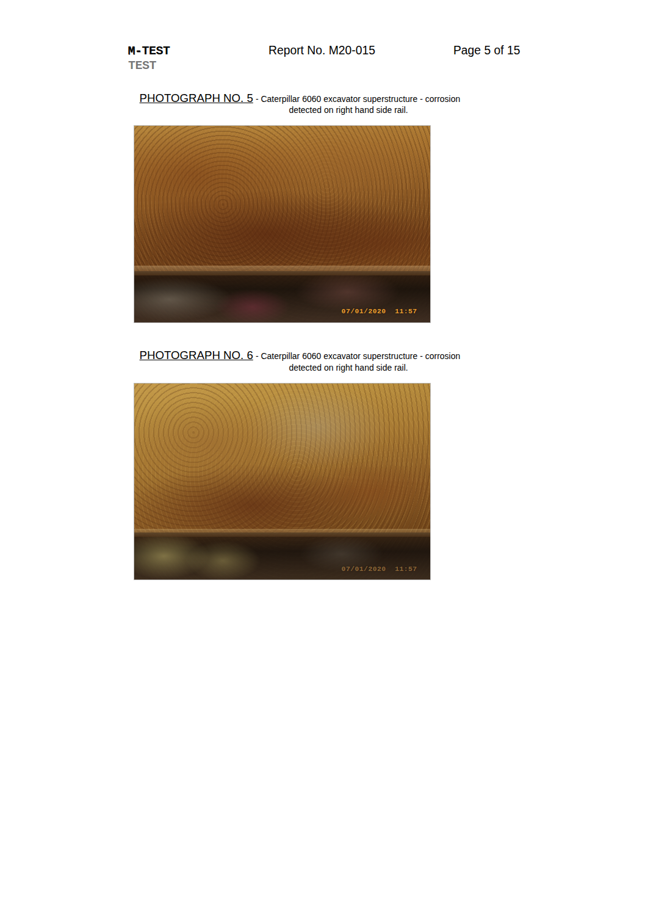M-TEST Report No. M20-015 Page 5 of 15
PHOTOGRAPH NO. 5 - Caterpillar 6060 excavator superstructure - corrosion detected on right hand side rail.
07/01/2020 11:57
PHOTOGRAPH NO. 6 - Caterpillar 6060 excavator superstructure - corrosion detected on right hand side rail.
07/01/2020 11:57